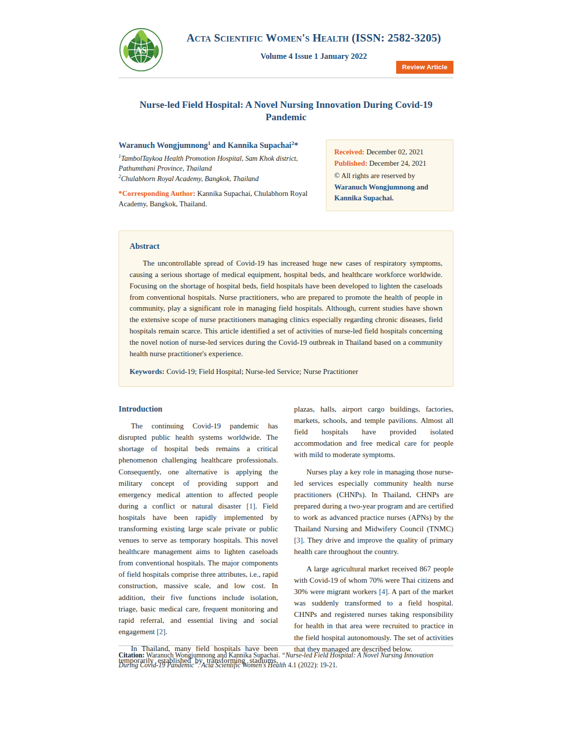AS
Acta Scientific Women's Health (ISSN: 2582-3205)
Volume 4 Issue 1 January 2022
Review Article
Nurse-led Field Hospital: A Novel Nursing Innovation During Covid-19 Pandemic
Waranuch Wongjumnong1 and Kannika Supachai2*
1TambolTaykoa Health Promotion Hospital, Sam Khok district, Pathumthani Province, Thailand
2Chulabhorn Royal Academy, Bangkok, Thailand
*Corresponding Author: Kannika Supachai, Chulabhorn Royal Academy, Bangkok, Thailand.
Received: December 02, 2021
Published: December 24, 2021
© All rights are reserved by Waranuch Wongjumnong and Kannika Supachai.
Abstract
The uncontrollable spread of Covid-19 has increased huge new cases of respiratory symptoms, causing a serious shortage of medical equipment, hospital beds, and healthcare workforce worldwide. Focusing on the shortage of hospital beds, field hospitals have been developed to lighten the caseloads from conventional hospitals. Nurse practitioners, who are prepared to promote the health of people in community, play a significant role in managing field hospitals. Although, current studies have shown the extensive scope of nurse practitioners managing clinics especially regarding chronic diseases, field hospitals remain scarce. This article identified a set of activities of nurse-led field hospitals concerning the novel notion of nurse-led services during the Covid-19 outbreak in Thailand based on a community health nurse practitioner's experience.
Keywords: Covid-19; Field Hospital; Nurse-led Service; Nurse Practitioner
Introduction
The continuing Covid-19 pandemic has disrupted public health systems worldwide. The shortage of hospital beds remains a critical phenomenon challenging healthcare professionals. Consequently, one alternative is applying the military concept of providing support and emergency medical attention to affected people during a conflict or natural disaster [1]. Field hospitals have been rapidly implemented by transforming existing large scale private or public venues to serve as temporary hospitals. This novel healthcare management aims to lighten caseloads from conventional hospitals. The major components of field hospitals comprise three attributes, i.e., rapid construction, massive scale, and low cost. In addition, their five functions include isolation, triage, basic medical care, frequent monitoring and rapid referral, and essential living and social engagement [2].
In Thailand, many field hospitals have been temporarily established by transforming stadiums, plazas, halls, airport cargo buildings, factories, markets, schools, and temple pavilions. Almost all field hospitals have provided isolated accommodation and free medical care for people with mild to moderate symptoms.
Nurses play a key role in managing those nurse-led services especially community health nurse practitioners (CHNPs). In Thailand, CHNPs are prepared during a two-year program and are certified to work as advanced practice nurses (APNs) by the Thailand Nursing and Midwifery Council (TNMC) [3]. They drive and improve the quality of primary health care throughout the country.
A large agricultural market received 867 people with Covid-19 of whom 70% were Thai citizens and 30% were migrant workers [4]. A part of the market was suddenly transformed to a field hospital. CHNPs and registered nurses taking responsibility for health in that area were recruited to practice in the field hospital autonomously. The set of activities that they managed are described below.
Citation: Waranuch Wongjumnong and Kannika Supachai. “Nurse-led Field Hospital: A Novel Nursing Innovation During Covid-19 Pandemic”. Acta Scientific Women's Health 4.1 (2022): 19-21.